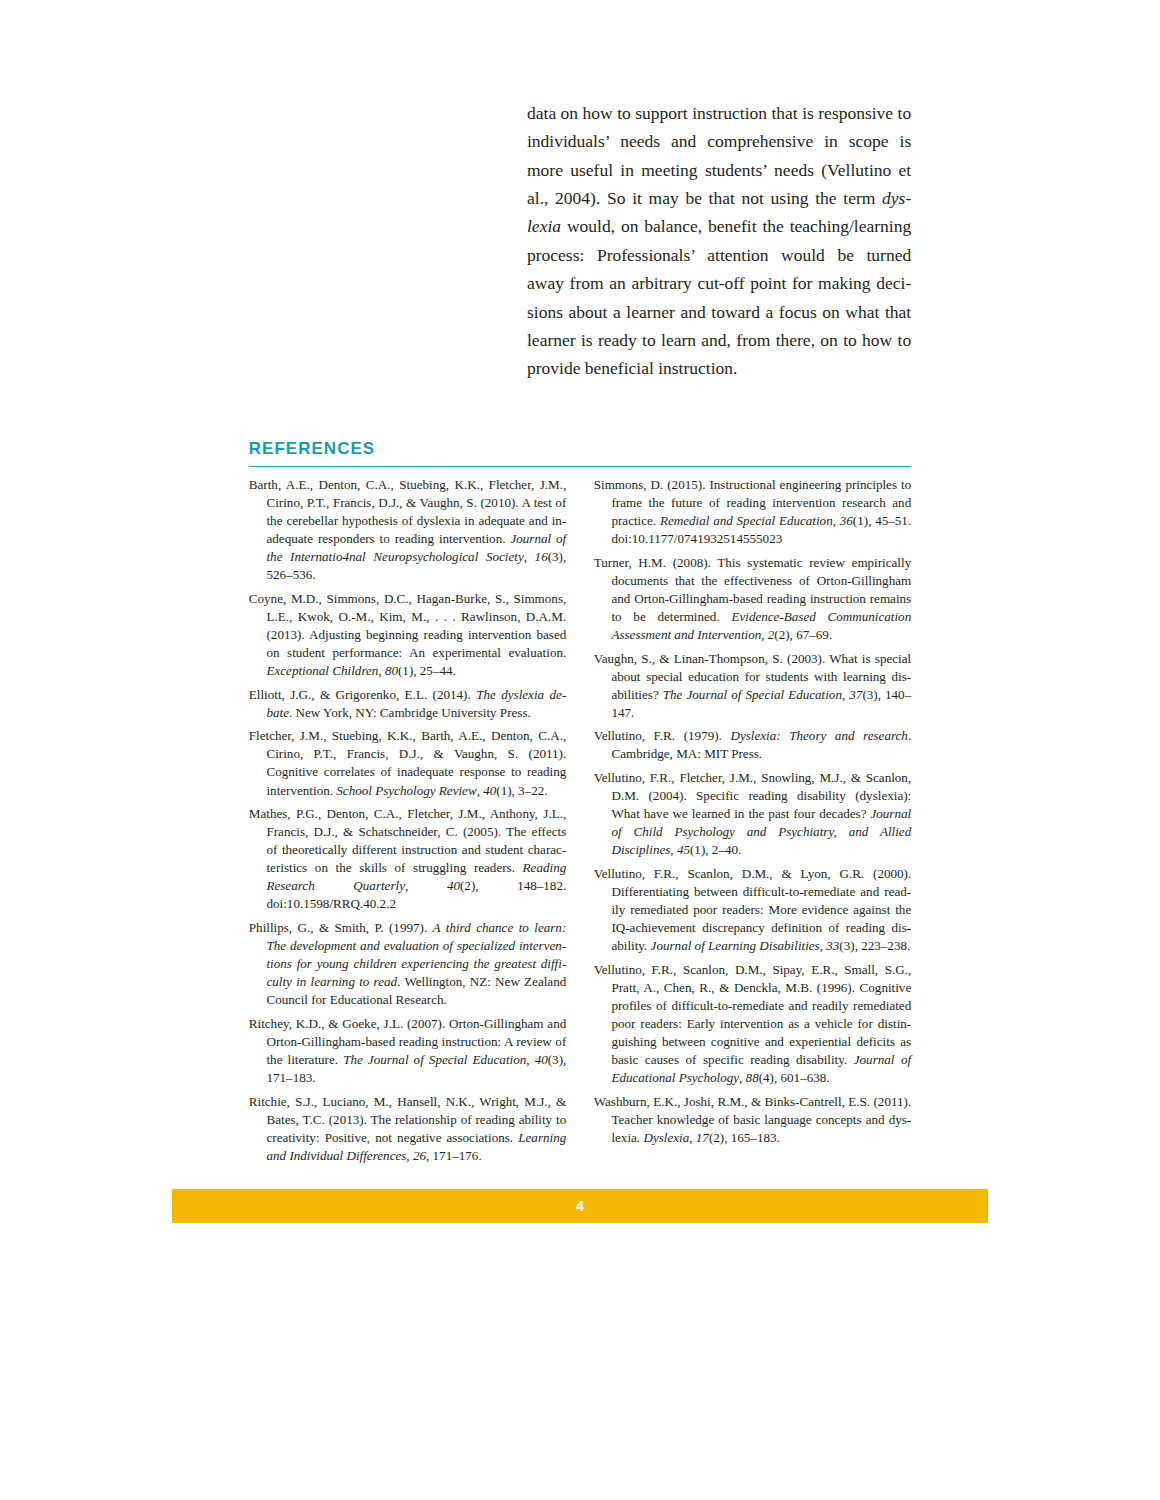data on how to support instruction that is responsive to individuals’ needs and comprehensive in scope is more useful in meeting students’ needs (Vellutino et al., 2004). So it may be that not using the term dyslexia would, on balance, benefit the teaching/learning process: Professionals’ attention would be turned away from an arbitrary cut-off point for making decisions about a learner and toward a focus on what that learner is ready to learn and, from there, on to how to provide beneficial instruction.
REFERENCES
Barth, A.E., Denton, C.A., Stuebing, K.K., Fletcher, J.M., Cirino, P.T., Francis, D.J., & Vaughn, S. (2010). A test of the cerebellar hypothesis of dyslexia in adequate and inadequate responders to reading intervention. Journal of the Internatio4nal Neuropsychological Society, 16(3), 526–536.
Coyne, M.D., Simmons, D.C., Hagan-Burke, S., Simmons, L.E., Kwok, O.-M., Kim, M., . . . Rawlinson, D.A.M. (2013). Adjusting beginning reading intervention based on student performance: An experimental evaluation. Exceptional Children, 80(1), 25–44.
Elliott, J.G., & Grigorenko, E.L. (2014). The dyslexia debate. New York, NY: Cambridge University Press.
Fletcher, J.M., Stuebing, K.K., Barth, A.E., Denton, C.A., Cirino, P.T., Francis, D.J., & Vaughn, S. (2011). Cognitive correlates of inadequate response to reading intervention. School Psychology Review, 40(1), 3–22.
Mathes, P.G., Denton, C.A., Fletcher, J.M., Anthony, J.L., Francis, D.J., & Schatschneider, C. (2005). The effects of theoretically different instruction and student characteristics on the skills of struggling readers. Reading Research Quarterly, 40(2), 148–182. doi:10.1598/RRQ.40.2.2
Phillips, G., & Smith, P. (1997). A third chance to learn: The development and evaluation of specialized interventions for young children experiencing the greatest difficulty in learning to read. Wellington, NZ: New Zealand Council for Educational Research.
Ritchey, K.D., & Goeke, J.L. (2007). Orton-Gillingham and Orton-Gillingham-based reading instruction: A review of the literature. The Journal of Special Education, 40(3), 171–183.
Ritchie, S.J., Luciano, M., Hansell, N.K., Wright, M.J., & Bates, T.C. (2013). The relationship of reading ability to creativity: Positive, not negative associations. Learning and Individual Differences, 26, 171–176.
Simmons, D. (2015). Instructional engineering principles to frame the future of reading intervention research and practice. Remedial and Special Education, 36(1), 45–51. doi:10.1177/0741932514555023
Turner, H.M. (2008). This systematic review empirically documents that the effectiveness of Orton-Gillingham and Orton-Gillingham-based reading instruction remains to be determined. Evidence-Based Communication Assessment and Intervention, 2(2), 67–69.
Vaughn, S., & Linan-Thompson, S. (2003). What is special about special education for students with learning disabilities? The Journal of Special Education, 37(3), 140–147.
Vellutino, F.R. (1979). Dyslexia: Theory and research. Cambridge, MA: MIT Press.
Vellutino, F.R., Fletcher, J.M., Snowling, M.J., & Scanlon, D.M. (2004). Specific reading disability (dyslexia): What have we learned in the past four decades? Journal of Child Psychology and Psychiatry, and Allied Disciplines, 45(1), 2–40.
Vellutino, F.R., Scanlon, D.M., & Lyon, G.R. (2000). Differentiating between difficult-to-remediate and readily remediated poor readers: More evidence against the IQ-achievement discrepancy definition of reading disability. Journal of Learning Disabilities, 33(3), 223–238.
Vellutino, F.R., Scanlon, D.M., Sipay, E.R., Small, S.G., Pratt, A., Chen, R., & Denckla, M.B. (1996). Cognitive profiles of difficult-to-remediate and readily remediated poor readers: Early intervention as a vehicle for distinguishing between cognitive and experiential deficits as basic causes of specific reading disability. Journal of Educational Psychology, 88(4), 601–638.
Washburn, E.K., Joshi, R.M., & Binks-Cantrell, E.S. (2011). Teacher knowledge of basic language concepts and dyslexia. Dyslexia, 17(2), 165–183.
4